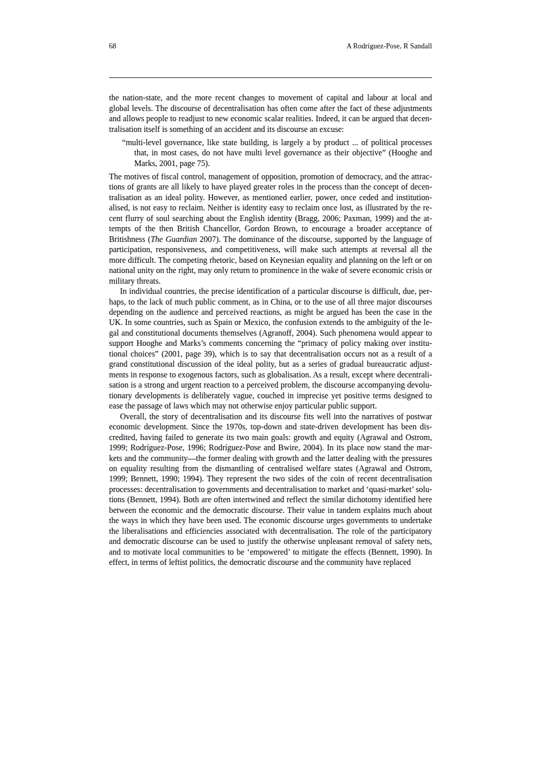68 A Rodríguez-Pose, R Sandall
the nation-state, and the more recent changes to movement of capital and labour at local and global levels. The discourse of decentralisation has often come after the fact of these adjustments and allows people to readjust to new economic scalar realities. Indeed, it can be argued that decentralisation itself is something of an accident and its discourse an excuse:
“multi-level governance, like state building, is largely a by product ... of political processes that, in most cases, do not have multi level governance as their objective” (Hooghe and Marks, 2001, page 75).
The motives of fiscal control, management of opposition, promotion of democracy, and the attractions of grants are all likely to have played greater roles in the process than the concept of decentralisation as an ideal polity. However, as mentioned earlier, power, once ceded and institutionalised, is not easy to reclaim. Neither is identity easy to reclaim once lost, as illustrated by the recent flurry of soul searching about the English identity (Bragg, 2006; Paxman, 1999) and the attempts of the then British Chancellor, Gordon Brown, to encourage a broader acceptance of Britishness (The Guardian 2007). The dominance of the discourse, supported by the language of participation, responsiveness, and competitiveness, will make such attempts at reversal all the more difficult. The competing rhetoric, based on Keynesian equality and planning on the left or on national unity on the right, may only return to prominence in the wake of severe economic crisis or military threats.
In individual countries, the precise identification of a particular discourse is difficult, due, perhaps, to the lack of much public comment, as in China, or to the use of all three major discourses depending on the audience and perceived reactions, as might be argued has been the case in the UK. In some countries, such as Spain or Mexico, the confusion extends to the ambiguity of the legal and constitutional documents themselves (Agranoff, 2004). Such phenomena would appear to support Hooghe and Marks’s comments concerning the “primacy of policy making over institutional choices” (2001, page 39), which is to say that decentralisation occurs not as a result of a grand constitutional discussion of the ideal polity, but as a series of gradual bureaucratic adjustments in response to exogenous factors, such as globalisation. As a result, except where decentralisation is a strong and urgent reaction to a perceived problem, the discourse accompanying devolutionary developments is deliberately vague, couched in imprecise yet positive terms designed to ease the passage of laws which may not otherwise enjoy particular public support.
Overall, the story of decentralisation and its discourse fits well into the narratives of postwar economic development. Since the 1970s, top-down and state-driven development has been discredited, having failed to generate its two main goals: growth and equity (Agrawal and Ostrom, 1999; Rodríguez-Pose, 1996; Rodríguez-Pose and Bwire, 2004). In its place now stand the markets and the community—the former dealing with growth and the latter dealing with the pressures on equality resulting from the dismantling of centralised welfare states (Agrawal and Ostrom, 1999; Bennett, 1990; 1994). They represent the two sides of the coin of recent decentralisation processes: decentralisation to governments and decentralisation to market and ‘quasi-market’ solutions (Bennett, 1994). Both are often intertwined and reflect the similar dichotomy identified here between the economic and the democratic discourse. Their value in tandem explains much about the ways in which they have been used. The economic discourse urges governments to undertake the liberalisations and efficiencies associated with decentralisation. The role of the participatory and democratic discourse can be used to justify the otherwise unpleasant removal of safety nets, and to motivate local communities to be ‘empowered’ to mitigate the effects (Bennett, 1990). In effect, in terms of leftist politics, the democratic discourse and the community have replaced